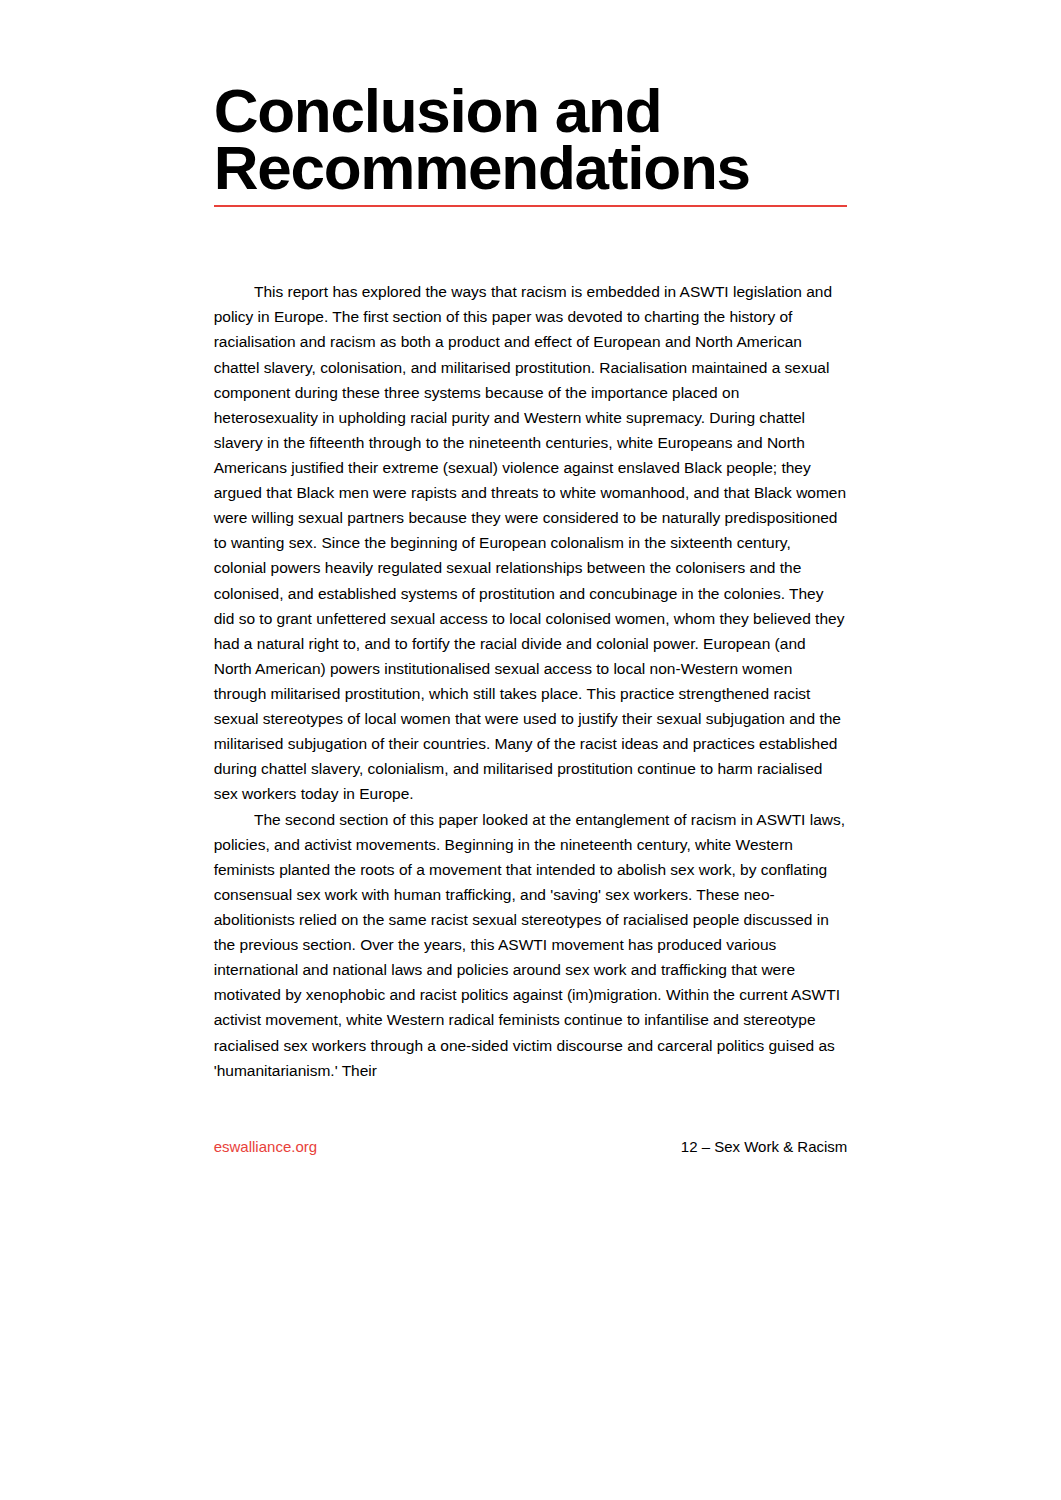Conclusion and Recommendations
This report has explored the ways that racism is embedded in ASWTI legislation and policy in Europe. The first section of this paper was devoted to charting the history of racialisation and racism as both a product and effect of European and North American chattel slavery, colonisation, and militarised prostitution. Racialisation maintained a sexual component during these three systems because of the importance placed on heterosexuality in upholding racial purity and Western white supremacy. During chattel slavery in the fifteenth through to the nineteenth centuries, white Europeans and North Americans justified their extreme (sexual) violence against enslaved Black people; they argued that Black men were rapists and threats to white womanhood, and that Black women were willing sexual partners because they were considered to be naturally predispositioned to wanting sex. Since the beginning of European colonalism in the sixteenth century, colonial powers heavily regulated sexual relationships between the colonisers and the colonised, and established systems of prostitution and concubinage in the colonies. They did so to grant unfettered sexual access to local colonised women, whom they believed they had a natural right to, and to fortify the racial divide and colonial power. European (and North American) powers institutionalised sexual access to local non-Western women through militarised prostitution, which still takes place. This practice strengthened racist sexual stereotypes of local women that were used to justify their sexual subjugation and the militarised subjugation of their countries. Many of the racist ideas and practices established during chattel slavery, colonialism, and militarised prostitution continue to harm racialised sex workers today in Europe.
The second section of this paper looked at the entanglement of racism in ASWTI laws, policies, and activist movements. Beginning in the nineteenth century, white Western feminists planted the roots of a movement that intended to abolish sex work, by conflating consensual sex work with human trafficking, and 'saving' sex workers. These neo-abolitionists relied on the same racist sexual stereotypes of racialised people discussed in the previous section. Over the years, this ASWTI movement has produced various international and national laws and policies around sex work and trafficking that were motivated by xenophobic and racist politics against (im)migration. Within the current ASWTI activist movement, white Western radical feminists continue to infantilise and stereotype racialised sex workers through a one-sided victim discourse and carceral politics guised as 'humanitarianism.' Their
eswalliance.org 12 – Sex Work & Racism